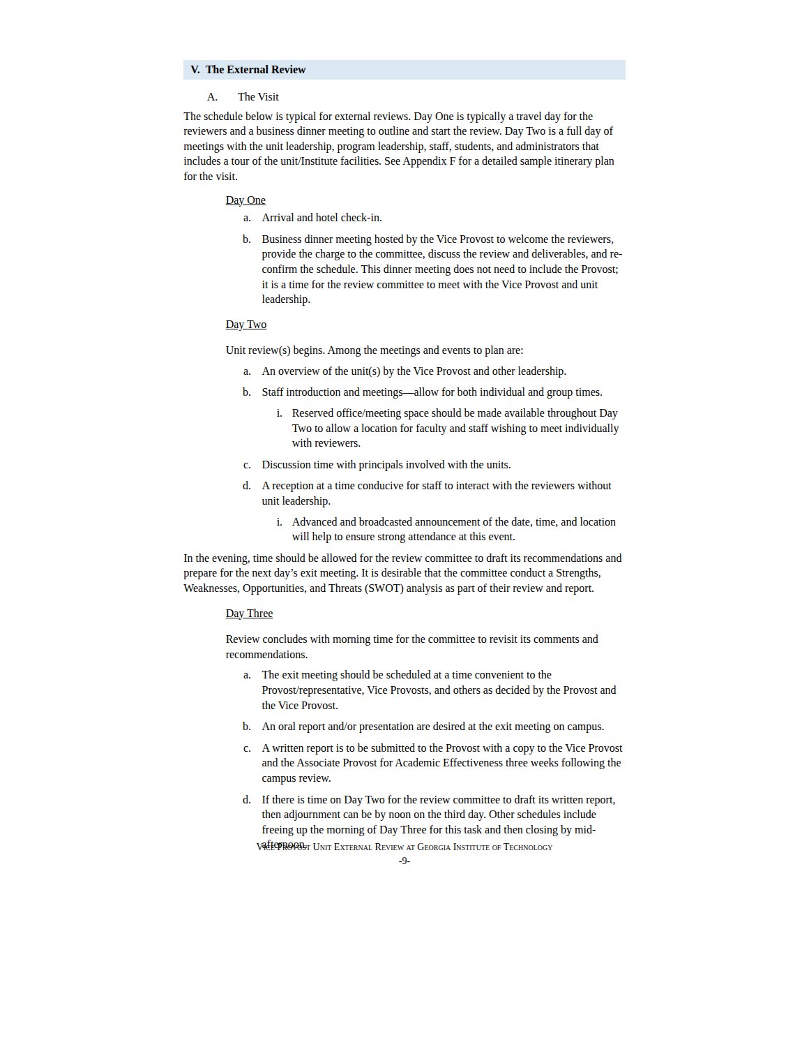V. The External Review
A. The Visit
The schedule below is typical for external reviews. Day One is typically a travel day for the reviewers and a business dinner meeting to outline and start the review. Day Two is a full day of meetings with the unit leadership, program leadership, staff, students, and administrators that includes a tour of the unit/Institute facilities. See Appendix F for a detailed sample itinerary plan for the visit.
Day One
Arrival and hotel check-in.
Business dinner meeting hosted by the Vice Provost to welcome the reviewers, provide the charge to the committee, discuss the review and deliverables, and re-confirm the schedule. This dinner meeting does not need to include the Provost; it is a time for the review committee to meet with the Vice Provost and unit leadership.
Day Two
Unit review(s) begins. Among the meetings and events to plan are:
An overview of the unit(s) by the Vice Provost and other leadership.
Staff introduction and meetings—allow for both individual and group times.
Reserved office/meeting space should be made available throughout Day Two to allow a location for faculty and staff wishing to meet individually with reviewers.
Discussion time with principals involved with the units.
A reception at a time conducive for staff to interact with the reviewers without unit leadership.
Advanced and broadcasted announcement of the date, time, and location will help to ensure strong attendance at this event.
In the evening, time should be allowed for the review committee to draft its recommendations and prepare for the next day’s exit meeting. It is desirable that the committee conduct a Strengths, Weaknesses, Opportunities, and Threats (SWOT) analysis as part of their review and report.
Day Three
Review concludes with morning time for the committee to revisit its comments and recommendations.
The exit meeting should be scheduled at a time convenient to the Provost/representative, Vice Provosts, and others as decided by the Provost and the Vice Provost.
An oral report and/or presentation are desired at the exit meeting on campus.
A written report is to be submitted to the Provost with a copy to the Vice Provost and the Associate Provost for Academic Effectiveness three weeks following the campus review.
If there is time on Day Two for the review committee to draft its written report, then adjournment can be by noon on the third day. Other schedules include freeing up the morning of Day Three for this task and then closing by mid-afternoon.
Vice Provost Unit External Review at Georgia Institute of Technology
-9-